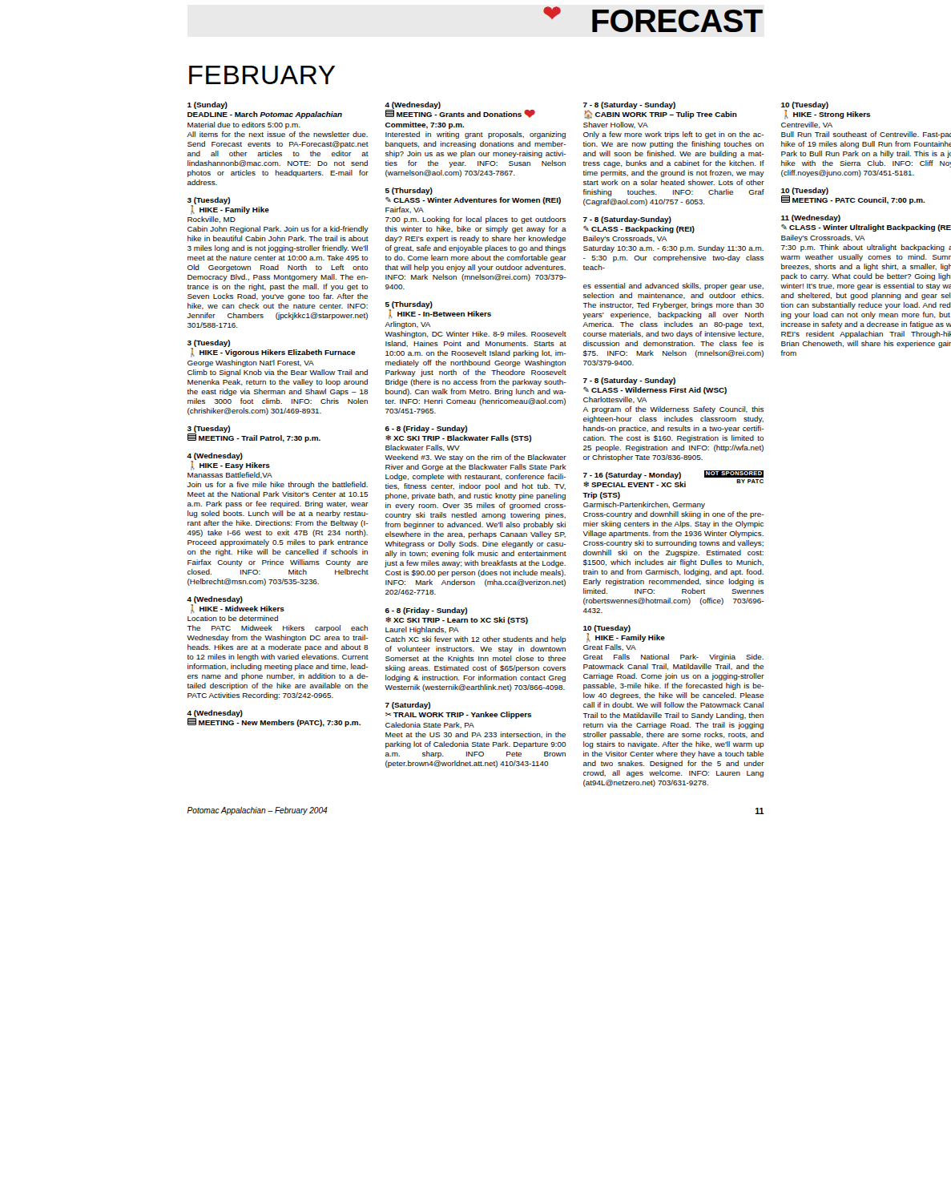❤
FORECAST
FEBRUARY
1 (Sunday)
DEADLINE - March Potomac Appalachian
Material due to editors 5:00 p.m.
All items for the next issue of the newsletter due. Send Forecast events to PA-Forecast@patc.net and all other articles to the editor at lindashannonb@mac.com. NOTE: Do not send photos or articles to headquarters. E-mail for address.
3 (Tuesday)
🚶HIKE - Family Hike
Rockville, MD
Cabin John Regional Park. Join us for a kid-friendly hike in beautiful Cabin John Park. The trail is about 3 miles long and is not jogging-stroller friendly. We'll meet at the nature center at 10:00 a.m. Take 495 to Old Georgetown Road North to Left onto Democracy Blvd., Pass Montgomery Mall. The entrance is on the right, past the mall. If you get to Seven Locks Road, you've gone too far. After the hike, we can check out the nature center. INFO: Jennifer Chambers (jpckjkkc1@starpower.net) 301/588-1716.
3 (Tuesday)
🚶HIKE - Vigorous Hikers Elizabeth Furnace
George Washington Nat'l Forest, VA
Climb to Signal Knob via the Bear Wallow Trail and Menenka Peak, return to the valley to loop around the east ridge via Sherman and Shawl Gaps – 18 miles 3000 foot climb. INFO: Chris Nolen (chrishiker@erols.com) 301/469-8931.
3 (Tuesday)
MEETING - Trail Patrol, 7:30 p.m.
4 (Wednesday)
🚶HIKE - Easy Hikers
Manassas Battlefield,VA
Join us for a five mile hike through the battlefield. Meet at the National Park Visitor's Center at 10.15 a.m. Park pass or fee required. Bring water, wear lug soled boots. Lunch will be at a nearby restaurant after the hike. Directions: From the Beltway (I-495) take I-66 west to exit 47B (Rt 234 north). Proceed approximately 0.5 miles to park entrance on the right. Hike will be cancelled if schools in Fairfax County or Prince Williams County are closed. INFO: Mitch Helbrecht (Helbrecht@msn.com) 703/535-3236.
4 (Wednesday)
🚶HIKE - Midweek Hikers
Location to be determined
The PATC Midweek Hikers carpool each Wednesday from the Washington DC area to trailheads. Hikes are at a moderate pace and about 8 to 12 miles in length with varied elevations. Current information, including meeting place and time, leaders name and phone number, in addition to a detailed description of the hike are available on the PATC Activities Recording: 703/242-0965.
4 (Wednesday)
MEETING - New Members (PATC), 7:30 p.m.
4 (Wednesday)
MEETING - Grants and Donations ❤
Committee, 7:30 p.m.
Interested in writing grant proposals, organizing banquets, and increasing donations and membership? Join us as we plan our money-raising activities for the year. INFO: Susan Nelson (warnelson@aol.com) 703/243-7867.
5 (Thursday)
✎CLASS - Winter Adventures for Women (REI)
Fairfax, VA
7:00 p.m. Looking for local places to get outdoors this winter to hike, bike or simply get away for a day? REI's expert is ready to share her knowledge of great, safe and enjoyable places to go and things to do. Come learn more about the comfortable gear that will help you enjoy all your outdoor adventures. INFO: Mark Nelson (mnelson@rei.com) 703/379-9400.
5 (Thursday)
🚶HIKE - In-Between Hikers
Arlington, VA
Washington, DC Winter Hike. 8-9 miles. Roosevelt Island, Haines Point and Monuments. Starts at 10:00 a.m. on the Roosevelt Island parking lot, immediately off the northbound George Washington Parkway just north of the Theodore Roosevelt Bridge (there is no access from the parkway southbound). Can walk from Metro. Bring lunch and water. INFO: Henri Comeau (henricomeau@aol.com) 703/451-7965.
6 - 8 (Friday - Sunday)
❄XC SKI TRIP - Blackwater Falls (STS)
Blackwater Falls, WV
Weekend #3. We stay on the rim of the Blackwater River and Gorge at the Blackwater Falls State Park Lodge, complete with restaurant, conference facilities, fitness center, indoor pool and hot tub. TV, phone, private bath, and rustic knotty pine paneling in every room. Over 35 miles of groomed cross-country ski trails nestled among towering pines, from beginner to advanced. We'll also probably ski elsewhere in the area, perhaps Canaan Valley SP, Whitegrass or Dolly Sods. Dine elegantly or casually in town; evening folk music and entertainment just a few miles away; with breakfasts at the Lodge. Cost is $90.00 per person (does not include meals). INFO: Mark Anderson (mha.cca@verizon.net) 202/462-7718.
6 - 8 (Friday - Sunday)
❄XC SKI TRIP - Learn to XC Ski (STS)
Laurel Highlands, PA
Catch XC ski fever with 12 other students and help of volunteer instructors. We stay in downtown Somerset at the Knights Inn motel close to three skiing areas. Estimated cost of $65/person covers lodging & instruction. For information contact Greg Westernik (westernik@earthlink.net) 703/866-4098.
7 (Saturday)
✂TRAIL WORK TRIP - Yankee Clippers
Caledonia State Park, PA
Meet at the US 30 and PA 233 intersection, in the parking lot of Caledonia State Park. Departure 9:00 a.m. sharp. INFO Pete Brown (peter.brown4@worldnet.att.net) 410/343-1140
7 - 8 (Saturday - Sunday)
🏠CABIN WORK TRIP – Tulip Tree Cabin
Shaver Hollow, VA
Only a few more work trips left to get in on the action. We are now putting the finishing touches on and will soon be finished. We are building a mattress cage, bunks and a cabinet for the kitchen. If time permits, and the ground is not frozen, we may start work on a solar heated shower. Lots of other finishing touches. INFO: Charlie Graf (Cagraf@aol.com) 410/757 - 6053.
7 - 8 (Saturday-Sunday)
✎CLASS - Backpacking (REI)
Bailey's Crossroads, VA
Saturday 10:30 a.m. - 6:30 p.m. Sunday 11:30 a.m. - 5:30 p.m. Our comprehensive two-day class teach-
es essential and advanced skills, proper gear use, selection and maintenance, and outdoor ethics. The instructor, Ted Fryberger, brings more than 30 years' experience, backpacking all over North America. The class includes an 80-page text, course materials, and two days of intensive lecture, discussion and demonstration. The class fee is $75. INFO: Mark Nelson (mnelson@rei.com) 703/379-9400.
7 - 8 (Saturday - Sunday)
✎CLASS - Wilderness First Aid (WSC)
Charlottesville, VA
A program of the Wilderness Safety Council, this eighteen-hour class includes classroom study, hands-on practice, and results in a two-year certification. The cost is $160. Registration is limited to 25 people. Registration and INFO: (http://wfa.net) or Christopher Tate 703/836-8905.
NOT SPONSORED BY PATC
7 - 16 (Saturday - Monday)
❄SPECIAL EVENT - XC Ski Trip (STS)
Garmisch-Partenkirchen, Germany
Cross-country and downhill skiing in one of the premier skiing centers in the Alps. Stay in the Olympic Village apartments. from the 1936 Winter Olympics. Cross-country ski to surrounding towns and valleys; downhill ski on the Zugspize. Estimated cost: $1500, which includes air flight Dulles to Munich, train to and from Garmisch, lodging, and apt. food. Early registration recommended, since lodging is limited. INFO: Robert Swennes (robertswennes@hotmail.com) (office) 703/696-4432.
10 (Tuesday)
🚶HIKE - Family Hike
Great Falls, VA
Great Falls National Park- Virginia Side. Patowmack Canal Trail, Matildaville Trail, and the Carriage Road. Come join us on a jogging-stroller passable, 3-mile hike. If the forecasted high is below 40 degrees, the hike will be canceled. Please call if in doubt. We will follow the Patowmack Canal Trail to the Matildaville Trail to Sandy Landing, then return via the Carriage Road. The trail is jogging stroller passable, there are some rocks, roots, and log stairs to navigate. After the hike, we'll warm up in the Visitor Center where they have a touch table and two snakes. Designed for the 5 and under crowd, all ages welcome. INFO: Lauren Lang (at94L@netzero.net) 703/631-9278.
10 (Tuesday)
🚶HIKE - Strong Hikers
Centreville, VA
Bull Run Trail southeast of Centreville. Fast-paced hike of 19 miles along Bull Run from Fountainhead Park to Bull Run Park on a hilly trail. This is a joint hike with the Sierra Club. INFO: Cliff Noyes (cliff.noyes@juno.com) 703/451-5181.
10 (Tuesday)
MEETING - PATC Council, 7:00 p.m.
11 (Wednesday)
✎CLASS - Winter Ultralight Backpacking (REI)
Bailey's Crossroads, VA
7:30 p.m. Think about ultralight backpacking and warm weather usually comes to mind. Summer breezes, shorts and a light shirt, a smaller, lighter pack to carry. What could be better? Going light in winter! It's true, more gear is essential to stay warm and sheltered, but good planning and gear selection can substantially reduce your load. And reducing your load can not only mean more fun, but an increase in safety and a decrease in fatigue as well. REI's resident Appalachian Trail Through-hiker, Brian Chenoweth, will share his experience gained from
Potomac Appalachian – February 2004 11